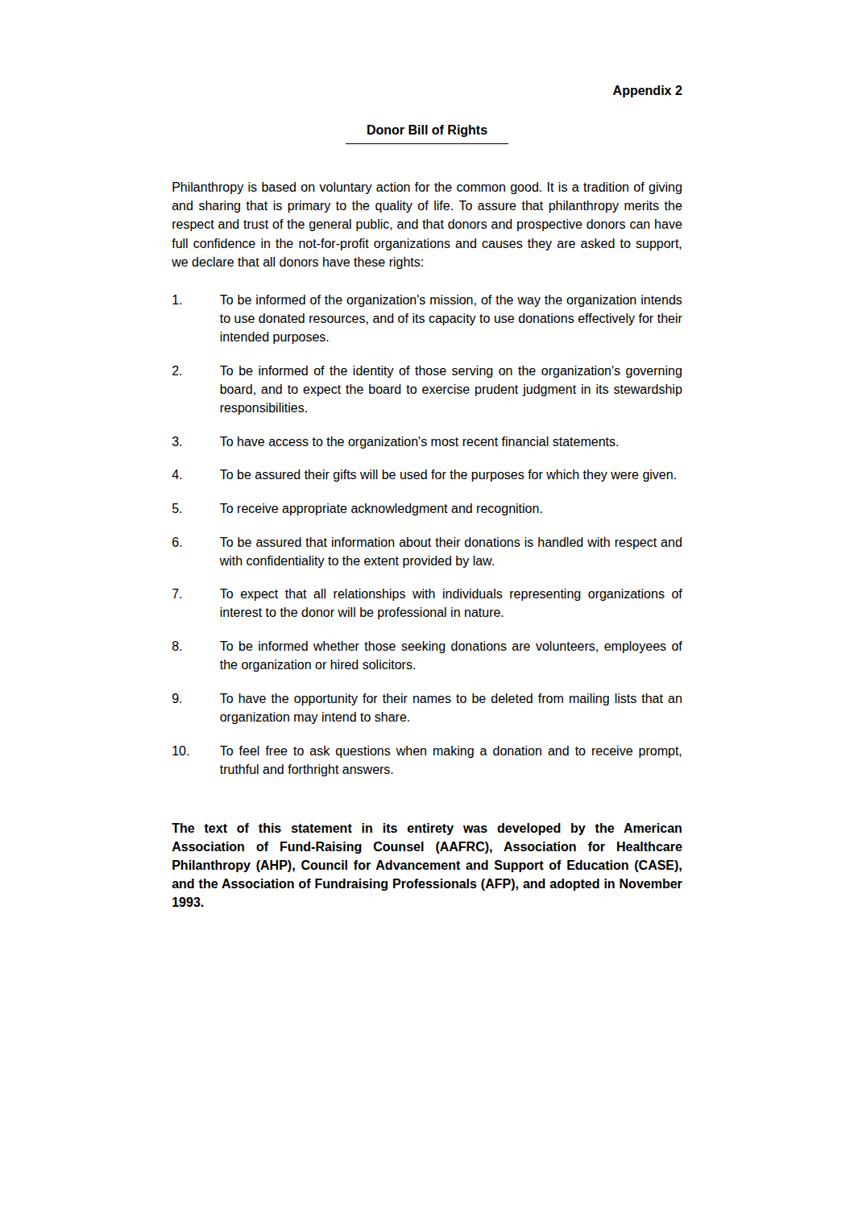Appendix 2
Donor Bill of Rights
Philanthropy is based on voluntary action for the common good. It is a tradition of giving and sharing that is primary to the quality of life. To assure that philanthropy merits the respect and trust of the general public, and that donors and prospective donors can have full confidence in the not-for-profit organizations and causes they are asked to support, we declare that all donors have these rights:
To be informed of the organization's mission, of the way the organization intends to use donated resources, and of its capacity to use donations effectively for their intended purposes.
To be informed of the identity of those serving on the organization's governing board, and to expect the board to exercise prudent judgment in its stewardship responsibilities.
To have access to the organization's most recent financial statements.
To be assured their gifts will be used for the purposes for which they were given.
To receive appropriate acknowledgment and recognition.
To be assured that information about their donations is handled with respect and with confidentiality to the extent provided by law.
To expect that all relationships with individuals representing organizations of interest to the donor will be professional in nature.
To be informed whether those seeking donations are volunteers, employees of the organization or hired solicitors.
To have the opportunity for their names to be deleted from mailing lists that an organization may intend to share.
To feel free to ask questions when making a donation and to receive prompt, truthful and forthright answers.
The text of this statement in its entirety was developed by the American Association of Fund-Raising Counsel (AAFRC), Association for Healthcare Philanthropy (AHP), Council for Advancement and Support of Education (CASE), and the Association of Fundraising Professionals (AFP), and adopted in November 1993.